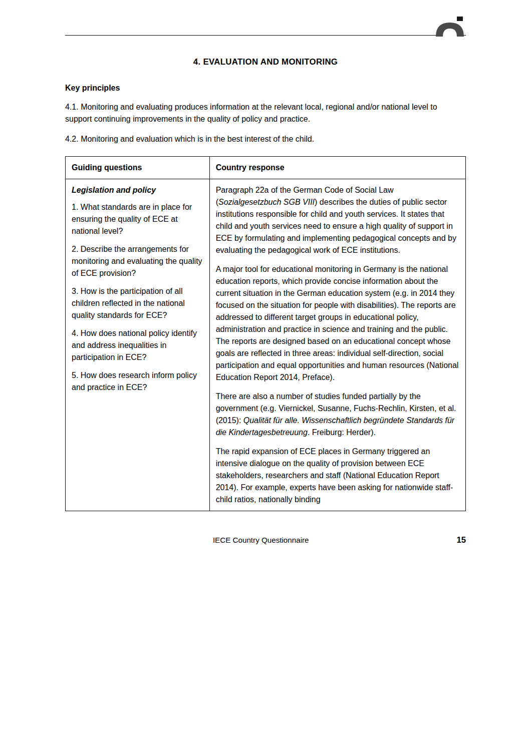4. EVALUATION AND MONITORING
Key principles
4.1. Monitoring and evaluating produces information at the relevant local, regional and/or national level to support continuing improvements in the quality of policy and practice.
4.2. Monitoring and evaluation which is in the best interest of the child.
| Guiding questions | Country response |
| --- | --- |
| Legislation and policy 1. What standards are in place for ensuring the quality of ECE at national level? 2. Describe the arrangements for monitoring and evaluating the quality of ECE provision? 3. How is the participation of all children reflected in the national quality standards for ECE? 4. How does national policy identify and address inequalities in participation in ECE? 5. How does research inform policy and practice in ECE? | Paragraph 22a of the German Code of Social Law ( Sozialgesetzbuch SGB VIII ) describes the duties of public sector institutions responsible for child and youth services. It states that child and youth services need to ensure a high quality of support in ECE by formulating and implementing pedagogical concepts and by evaluating the pedagogical work of ECE institutions. A major tool for educational monitoring in Germany is the national education reports, which provide concise information about the current situation in the German education system (e.g. in 2014 they focused on the situation for people with disabilities). The reports are addressed to different target groups in educational policy, administration and practice in science and training and the public. The reports are designed based on an educational concept whose goals are reflected in three areas: individual self-direction, social participation and equal opportunities and human resources (National Education Report 2014, Preface). There are also a number of studies funded partially by the government (e.g. Viernickel, Susanne, Fuchs-Rechlin, Kirsten, et al. (2015): Qualität für alle. Wissenschaftlich begründete Standards für die Kindertagesbetreuung . Freiburg: Herder). The rapid expansion of ECE places in Germany triggered an intensive dialogue on the quality of provision between ECE stakeholders, researchers and staff (National Education Report 2014). For example, experts have been asking for nationwide staff-child ratios, nationally binding |
IECE Country Questionnaire 15